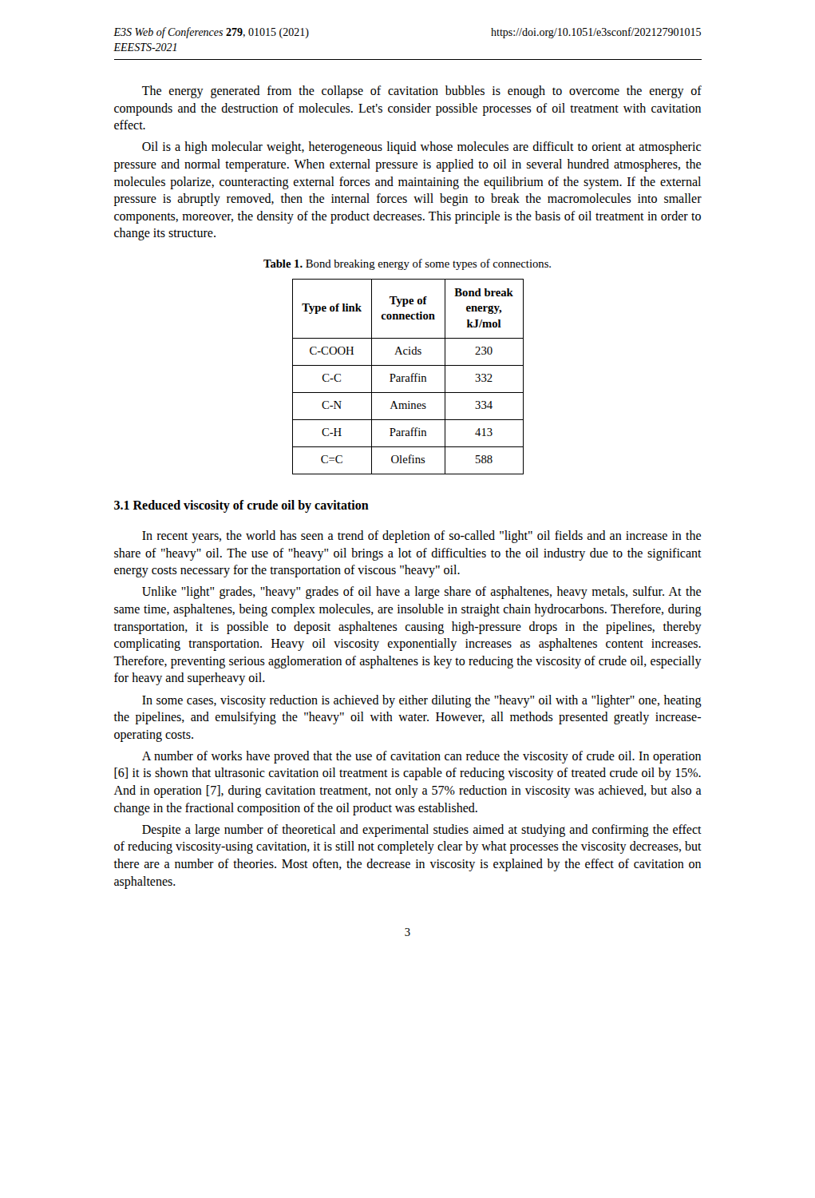E3S Web of Conferences 279, 01015 (2021)
EEESTS-2021
https://doi.org/10.1051/e3sconf/202127901015
The energy generated from the collapse of cavitation bubbles is enough to overcome the energy of compounds and the destruction of molecules. Let's consider possible processes of oil treatment with cavitation effect.
Oil is a high molecular weight, heterogeneous liquid whose molecules are difficult to orient at atmospheric pressure and normal temperature. When external pressure is applied to oil in several hundred atmospheres, the molecules polarize, counteracting external forces and maintaining the equilibrium of the system. If the external pressure is abruptly removed, then the internal forces will begin to break the macromolecules into smaller components, moreover, the density of the product decreases. This principle is the basis of oil treatment in order to change its structure.
Table 1. Bond breaking energy of some types of connections.
| Type of link | Type of connection | Bond break energy, kJ/mol |
| --- | --- | --- |
| C-COOH | Acids | 230 |
| C-C | Paraffin | 332 |
| C-N | Amines | 334 |
| C-H | Paraffin | 413 |
| C=C | Olefins | 588 |
3.1 Reduced viscosity of crude oil by cavitation
In recent years, the world has seen a trend of depletion of so-called "light" oil fields and an increase in the share of "heavy" oil. The use of "heavy" oil brings a lot of difficulties to the oil industry due to the significant energy costs necessary for the transportation of viscous "heavy" oil.
Unlike "light" grades, "heavy" grades of oil have a large share of asphaltenes, heavy metals, sulfur. At the same time, asphaltenes, being complex molecules, are insoluble in straight chain hydrocarbons. Therefore, during transportation, it is possible to deposit asphaltenes causing high-pressure drops in the pipelines, thereby complicating transportation. Heavy oil viscosity exponentially increases as asphaltenes content increases. Therefore, preventing serious agglomeration of asphaltenes is key to reducing the viscosity of crude oil, especially for heavy and superheavy oil.
In some cases, viscosity reduction is achieved by either diluting the "heavy" oil with a "lighter" one, heating the pipelines, and emulsifying the "heavy" oil with water. However, all methods presented greatly increase-operating costs.
A number of works have proved that the use of cavitation can reduce the viscosity of crude oil. In operation [6] it is shown that ultrasonic cavitation oil treatment is capable of reducing viscosity of treated crude oil by 15%. And in operation [7], during cavitation treatment, not only a 57% reduction in viscosity was achieved, but also a change in the fractional composition of the oil product was established.
Despite a large number of theoretical and experimental studies aimed at studying and confirming the effect of reducing viscosity-using cavitation, it is still not completely clear by what processes the viscosity decreases, but there are a number of theories. Most often, the decrease in viscosity is explained by the effect of cavitation on asphaltenes.
3